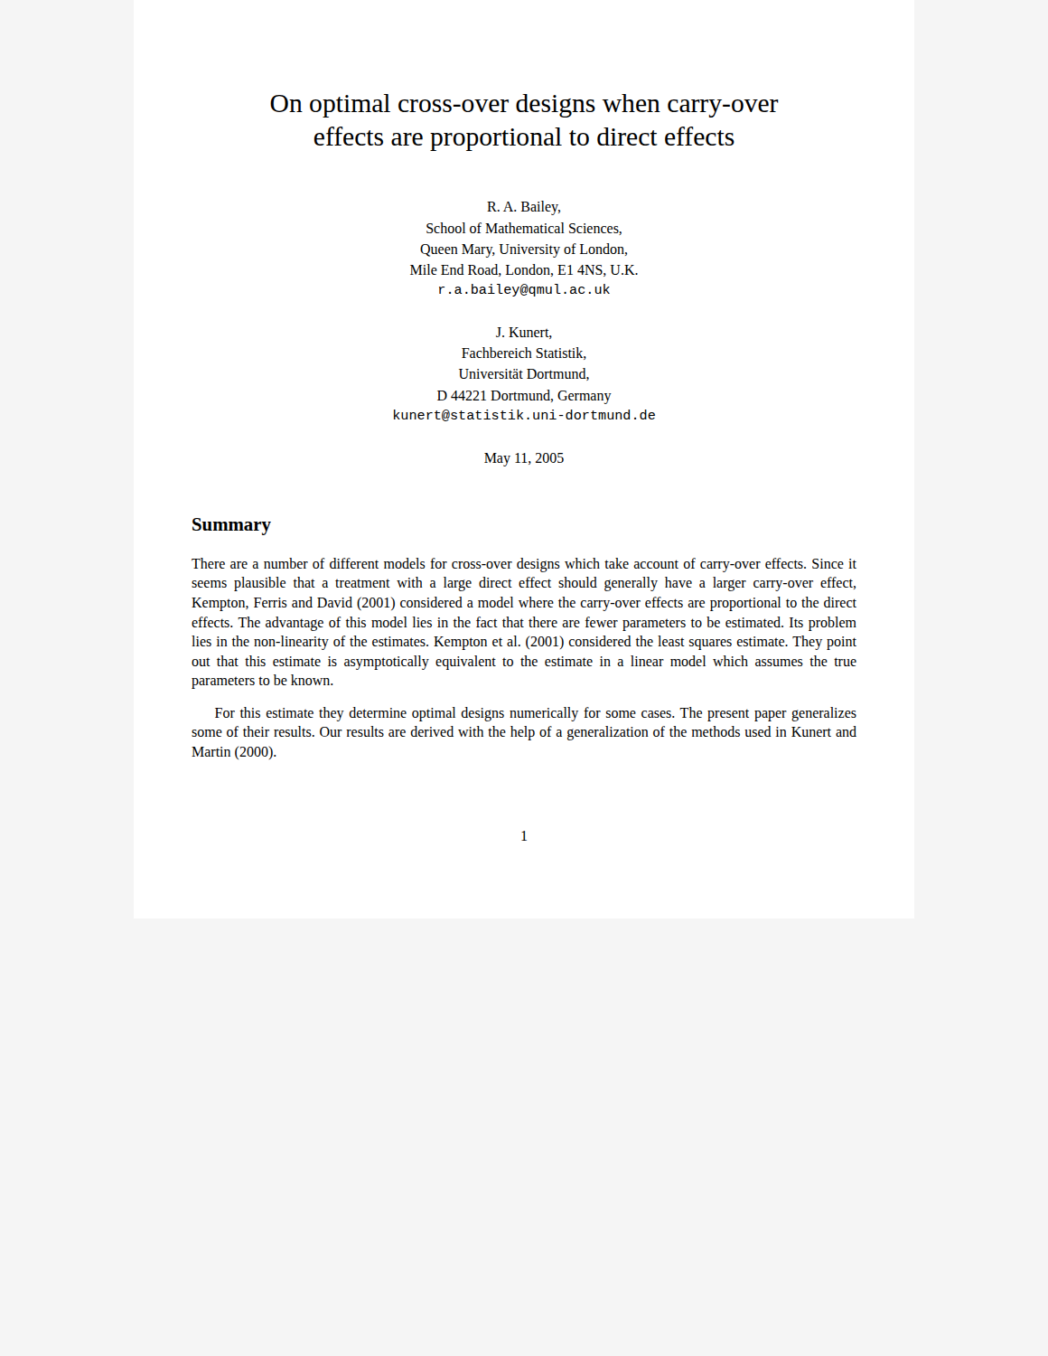On optimal cross-over designs when carry-over
effects are proportional to direct effects
R. A. Bailey,
School of Mathematical Sciences,
Queen Mary, University of London,
Mile End Road, London, E1 4NS, U.K.
r.a.bailey@qmul.ac.uk
J. Kunert,
Fachbereich Statistik,
Universität Dortmund,
D 44221 Dortmund, Germany
kunert@statistik.uni-dortmund.de
May 11, 2005
Summary
There are a number of different models for cross-over designs which take account of carry-over effects. Since it seems plausible that a treatment with a large direct effect should generally have a larger carry-over effect, Kempton, Ferris and David (2001) considered a model where the carry-over effects are proportional to the direct effects. The advantage of this model lies in the fact that there are fewer parameters to be estimated. Its problem lies in the non-linearity of the estimates. Kempton et al. (2001) considered the least squares estimate. They point out that this estimate is asymptotically equivalent to the estimate in a linear model which assumes the true parameters to be known.
For this estimate they determine optimal designs numerically for some cases. The present paper generalizes some of their results. Our results are derived with the help of a generalization of the methods used in Kunert and Martin (2000).
1